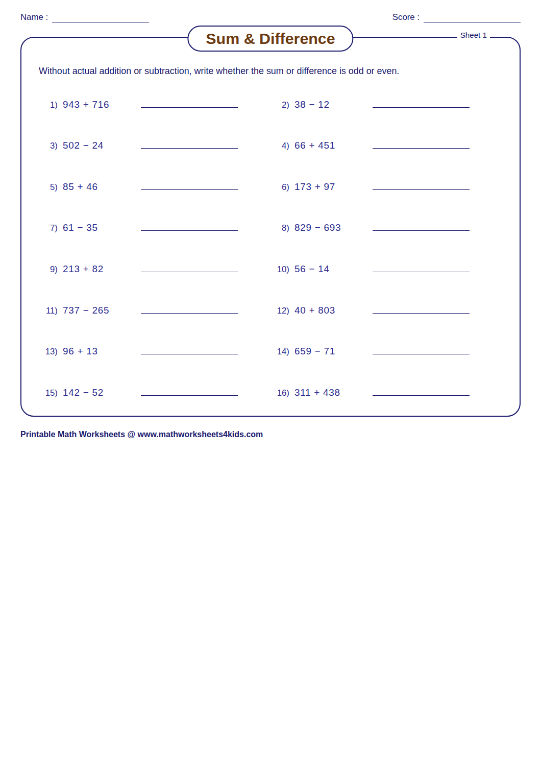Name :
Score :
Sum & Difference
Sheet 1
Without actual addition or subtraction, write whether the sum or difference is odd or even.
| 1) 943 + 716 | 2) 38 − 12 |
| 3) 502 − 24 | 4) 66 + 451 |
| 5) 85 + 46 | 6) 173 + 97 |
| 7) 61 − 35 | 8) 829 − 693 |
| 9) 213 + 82 | 10) 56 − 14 |
| 11) 737 − 265 | 12) 40 + 803 |
| 13) 96 + 13 | 14) 659 − 71 |
| 15) 142 − 52 | 16) 311 + 438 |
Printable Math Worksheets @ www.mathworksheets4kids.com